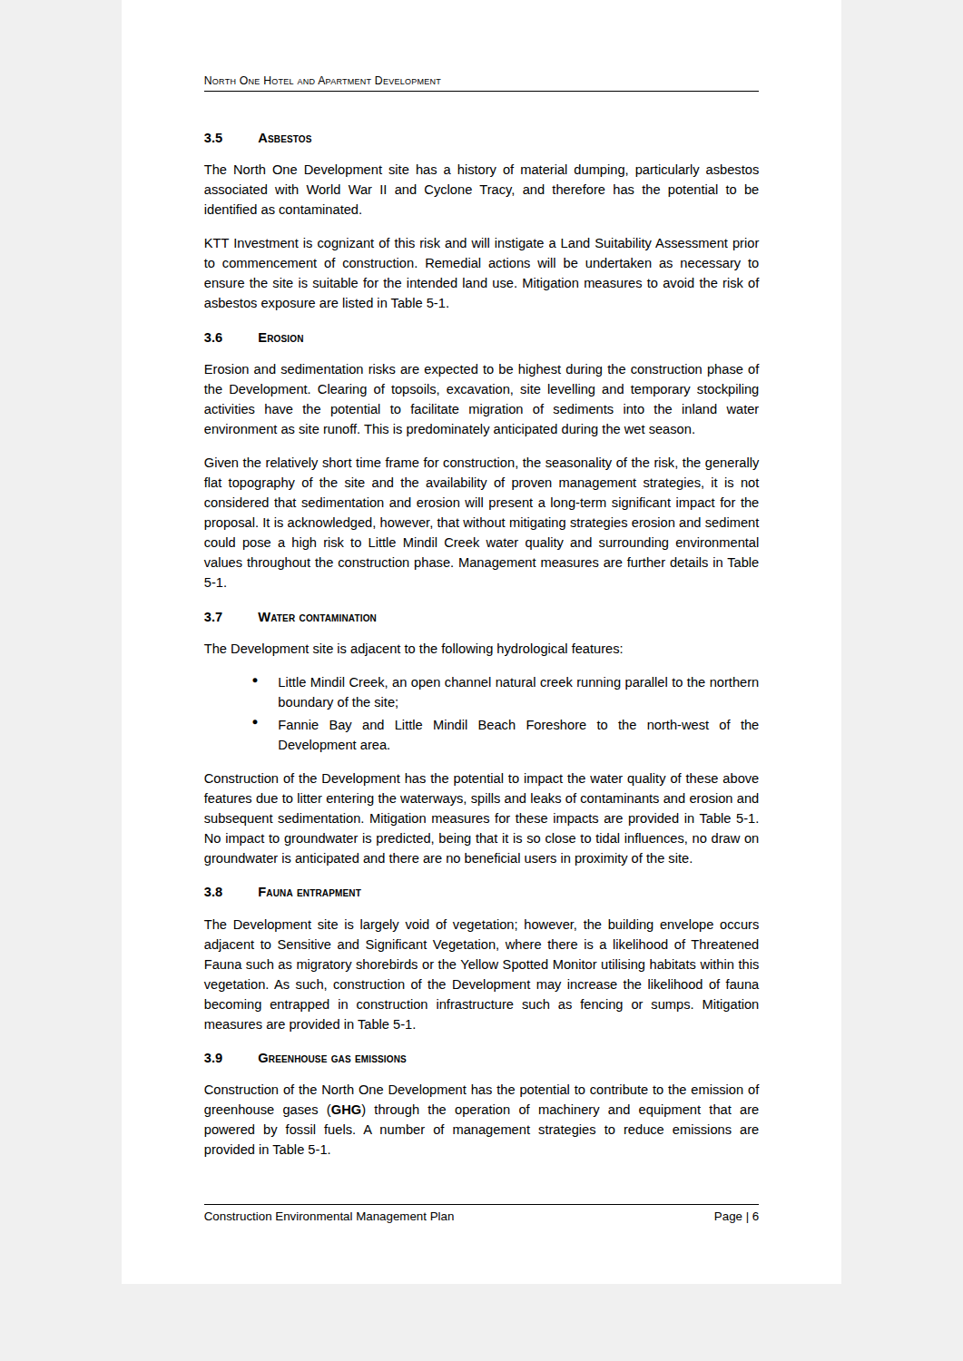North One Hotel and Apartment Development
3.5 Asbestos
The North One Development site has a history of material dumping, particularly asbestos associated with World War II and Cyclone Tracy, and therefore has the potential to be identified as contaminated.
KTT Investment is cognizant of this risk and will instigate a Land Suitability Assessment prior to commencement of construction. Remedial actions will be undertaken as necessary to ensure the site is suitable for the intended land use. Mitigation measures to avoid the risk of asbestos exposure are listed in Table 5-1.
3.6 Erosion
Erosion and sedimentation risks are expected to be highest during the construction phase of the Development. Clearing of topsoils, excavation, site levelling and temporary stockpiling activities have the potential to facilitate migration of sediments into the inland water environment as site runoff. This is predominately anticipated during the wet season.
Given the relatively short time frame for construction, the seasonality of the risk, the generally flat topography of the site and the availability of proven management strategies, it is not considered that sedimentation and erosion will present a long-term significant impact for the proposal. It is acknowledged, however, that without mitigating strategies erosion and sediment could pose a high risk to Little Mindil Creek water quality and surrounding environmental values throughout the construction phase. Management measures are further details in Table 5-1.
3.7 Water contamination
The Development site is adjacent to the following hydrological features:
Little Mindil Creek, an open channel natural creek running parallel to the northern boundary of the site;
Fannie Bay and Little Mindil Beach Foreshore to the north-west of the Development area.
Construction of the Development has the potential to impact the water quality of these above features due to litter entering the waterways, spills and leaks of contaminants and erosion and subsequent sedimentation. Mitigation measures for these impacts are provided in Table 5-1. No impact to groundwater is predicted, being that it is so close to tidal influences, no draw on groundwater is anticipated and there are no beneficial users in proximity of the site.
3.8 Fauna entrapment
The Development site is largely void of vegetation; however, the building envelope occurs adjacent to Sensitive and Significant Vegetation, where there is a likelihood of Threatened Fauna such as migratory shorebirds or the Yellow Spotted Monitor utilising habitats within this vegetation. As such, construction of the Development may increase the likelihood of fauna becoming entrapped in construction infrastructure such as fencing or sumps. Mitigation measures are provided in Table 5-1.
3.9 Greenhouse gas emissions
Construction of the North One Development has the potential to contribute to the emission of greenhouse gases (GHG) through the operation of machinery and equipment that are powered by fossil fuels. A number of management strategies to reduce emissions are provided in Table 5-1.
Construction Environmental Management Plan Page | 6